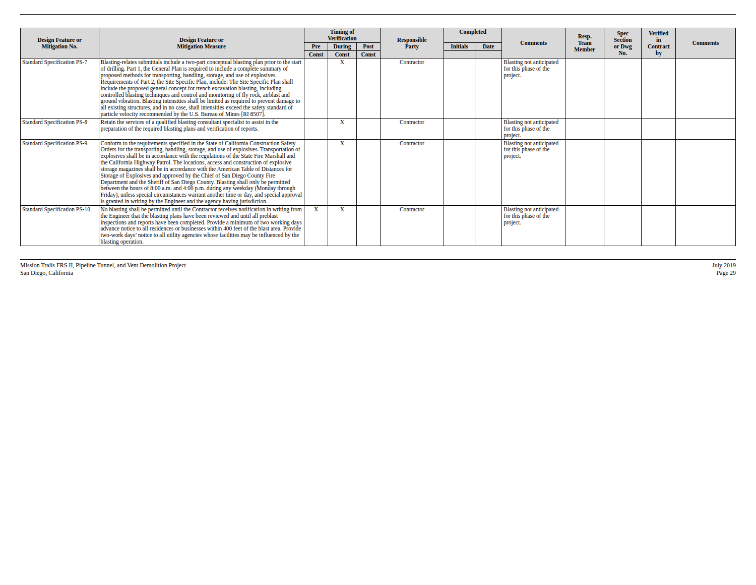| Design Feature or Mitigation No. | Design Feature or Mitigation Measure | Timing of Verification | Responsible Party | Completed | Comments | Resp. Team Member | Spec Section or Dwg No. | Verified in Contract by | Comments |
| --- | --- | --- | --- | --- | --- | --- | --- | --- | --- |
| Pre | During | Post | Initials | Date |
| Const | Const | Const | | |
| Standard Specification PS-7 | Blasting-relates submittals include a two-part conceptual blasting plan prior to the start of drilling. Part 1, the General Plan is required to include a complete summary of proposed methods for transporting, handling, storage, and use of explosives. Requirements of Part 2, the Site Specific Plan, include: The Site Specific Plan shall include the proposed general concept for trench excavation blasting, including controlled blasting techniques and control and monitoring of fly rock, airblast and ground vibration. Blasting intensities shall be limited as required to prevent damage to all existing structures, and in no case, shall intensities exceed the safety standard of particle velocity recommended by the U.S. Bureau of Mines [RI 8507]. | | X | | Contractor | | | Blasting not anticipated for this phase of the project. | | | | |
| Standard Specification PS-8 | Retain the services of a qualified blasting consultant specialist to assist in the preparation of the required blasting plans and verification of reports. | | X | | Contractor | | | Blasting not anticipated for this phase of the project. | | | | |
| Standard Specification PS-9 | Conform to the requirements specified in the State of California Construction Safety Orders for the transporting, handling, storage, and use of explosives. Transportation of explosives shall be in accordance with the regulations of the State Fire Marshall and the California Highway Patrol. The locations, access and construction of explosive storage magazines shall be in accordance with the American Table of Distances for Storage of Explosives and approved by the Chief of San Diego County Fire Department and the Sheriff of San Diego County. Blasting shall only be permitted between the hours of 8:00 a.m. and 4:00 p.m. during any weekday (Monday through Friday), unless special circumstances warrant another time or day, and special approval is granted in writing by the Engineer and the agency having jurisdiction. | | X | | Contractor | | | Blasting not anticipated for this phase of the project. | | | | |
| Standard Specification PS-10 | No blasting shall be permitted until the Contractor receives notification in writing from the Engineer that the blasting plans have been reviewed and until all preblast inspections and reports have been completed. Provide a minimum of two working days advance notice to all residences or businesses within 400 feet of the blast area. Provide two-work days’ notice to all utility agencies whose facilities may be influenced by the blasting operation. | X | X | | Contractor | | | Blasting not anticipated for this phase of the project. | | | | |
Mission Trails FRS II, Pipeline Tunnel, and Vent Demolition Project
San Diego, California
July 2019
Page 29